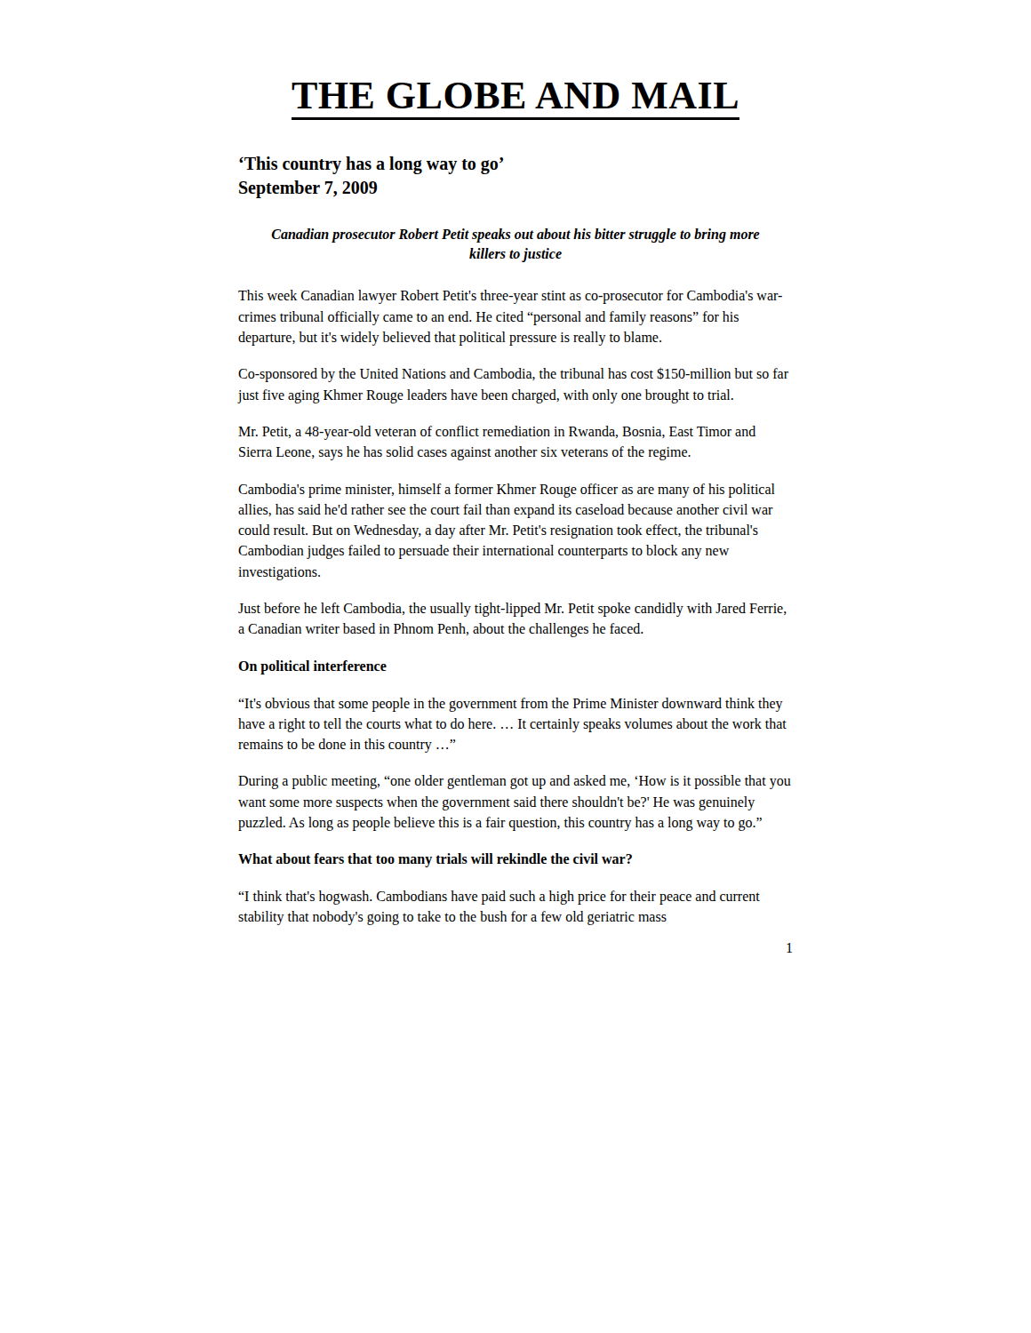THE GLOBE AND MAIL
‘This country has a long way to go’
September 7, 2009
Canadian prosecutor Robert Petit speaks out about his bitter struggle to bring more killers to justice
This week Canadian lawyer Robert Petit's three-year stint as co-prosecutor for Cambodia's war-crimes tribunal officially came to an end. He cited “personal and family reasons” for his departure, but it's widely believed that political pressure is really to blame.
Co-sponsored by the United Nations and Cambodia, the tribunal has cost $150-million but so far just five aging Khmer Rouge leaders have been charged, with only one brought to trial.
Mr. Petit, a 48-year-old veteran of conflict remediation in Rwanda, Bosnia, East Timor and Sierra Leone, says he has solid cases against another six veterans of the regime.
Cambodia's prime minister, himself a former Khmer Rouge officer as are many of his political allies, has said he'd rather see the court fail than expand its caseload because another civil war could result. But on Wednesday, a day after Mr. Petit's resignation took effect, the tribunal's Cambodian judges failed to persuade their international counterparts to block any new investigations.
Just before he left Cambodia, the usually tight-lipped Mr. Petit spoke candidly with Jared Ferrie, a Canadian writer based in Phnom Penh, about the challenges he faced.
On political interference
“It's obvious that some people in the government from the Prime Minister downward think they have a right to tell the courts what to do here. … It certainly speaks volumes about the work that remains to be done in this country …”
During a public meeting, “one older gentleman got up and asked me, ‘How is it possible that you want some more suspects when the government said there shouldn't be?' He was genuinely puzzled. As long as people believe this is a fair question, this country has a long way to go.”
What about fears that too many trials will rekindle the civil war?
“I think that's hogwash. Cambodians have paid such a high price for their peace and current stability that nobody's going to take to the bush for a few old geriatric mass
1